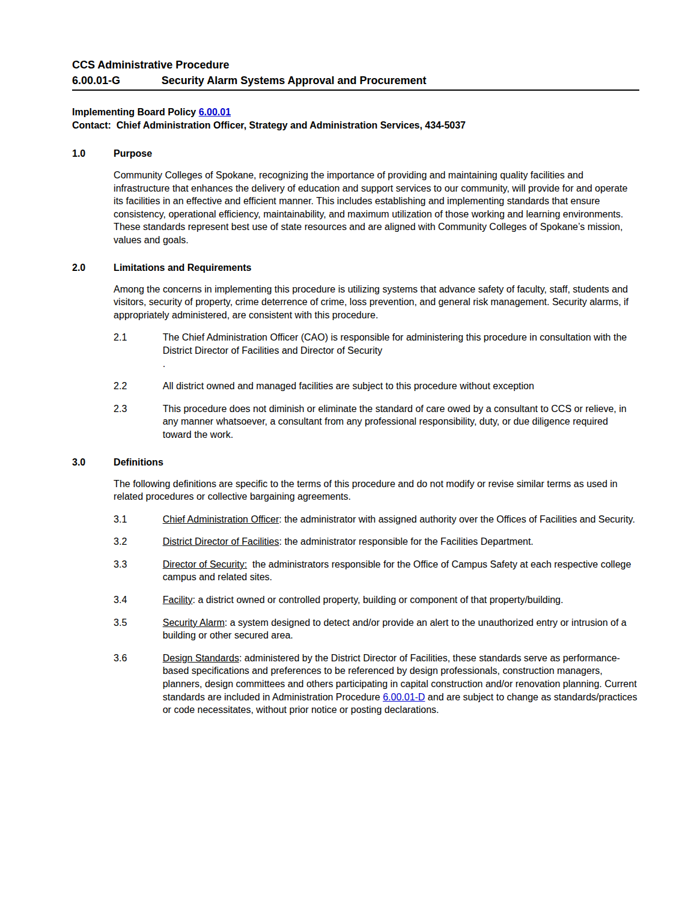CCS Administrative Procedure 6.00.01-GSecurity Alarm Systems Approval and Procurement
Implementing Board Policy 6.00.01
Contact: Chief Administration Officer, Strategy and Administration Services, 434-5037
1.0 Purpose
Community Colleges of Spokane, recognizing the importance of providing and maintaining quality facilities and infrastructure that enhances the delivery of education and support services to our community, will provide for and operate its facilities in an effective and efficient manner. This includes establishing and implementing standards that ensure consistency, operational efficiency, maintainability, and maximum utilization of those working and learning environments. These standards represent best use of state resources and are aligned with Community Colleges of Spokane’s mission, values and goals.
2.0 Limitations and Requirements
Among the concerns in implementing this procedure is utilizing systems that advance safety of faculty, staff, students and visitors, security of property, crime deterrence of crime, loss prevention, and general risk management. Security alarms, if appropriately administered, are consistent with this procedure.
2.1
The Chief Administration Officer (CAO) is responsible for administering this procedure in consultation with the District Director of Facilities and Director of Security
.
2.2
All district owned and managed facilities are subject to this procedure without exception
2.3
This procedure does not diminish or eliminate the standard of care owed by a consultant to CCS or relieve, in any manner whatsoever, a consultant from any professional responsibility, duty, or due diligence required toward the work.
3.0 Definitions
The following definitions are specific to the terms of this procedure and do not modify or revise similar terms as used in related procedures or collective bargaining agreements.
3.1
Chief Administration Officer: the administrator with assigned authority over the Offices of Facilities and Security.
3.2
District Director of Facilities: the administrator responsible for the Facilities Department.
3.3
Director of Security: the administrators responsible for the Office of Campus Safety at each respective college campus and related sites.
3.4
Facility: a district owned or controlled property, building or component of that property/building.
3.5
Security Alarm: a system designed to detect and/or provide an alert to the unauthorized entry or intrusion of a building or other secured area.
3.6
Design Standards: administered by the District Director of Facilities, these standards serve as performance-based specifications and preferences to be referenced by design professionals, construction managers, planners, design committees and others participating in capital construction and/or renovation planning. Current standards are included in Administration Procedure 6.00.01-D and are subject to change as standards/practices or code necessitates, without prior notice or posting declarations.